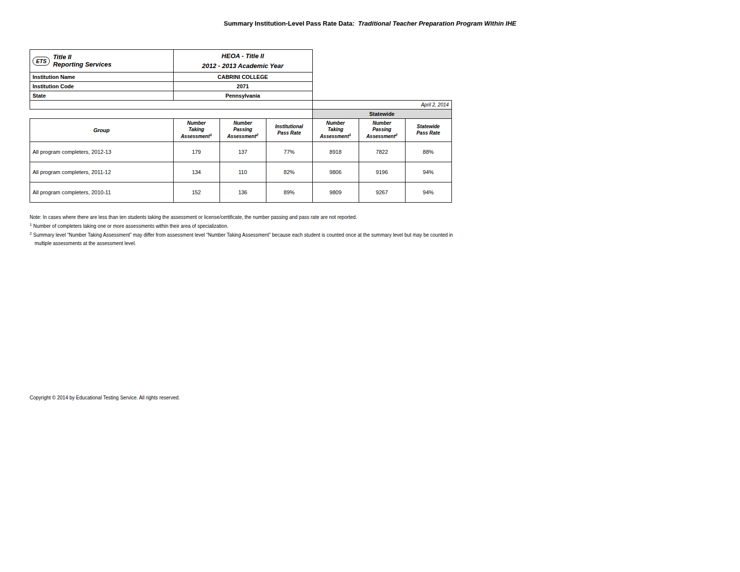Summary Institution-Level Pass Rate Data: Traditional Teacher Preparation Program Within IHE
| ETS Title II Reporting Services | HEOA - Title II 2012 - 2013 Academic Year | | | |
| Institution Name | CABRINI COLLEGE | | | |
| Institution Code | 2071 | | | |
| State | Pennsylvania | | | |
| | April 2, 2014 |
| | | | | Statewide |
| Group | Number Taking Assessment 1 | Number Passing Assessment 2 | Institutional Pass Rate | Number Taking Assessment 1 | Number Passing Assessment 2 | Statewide Pass Rate |
| All program completers, 2012-13 | 179 | 137 | 77% | 8918 | 7822 | 88% |
| All program completers, 2011-12 | 134 | 110 | 82% | 9806 | 9196 | 94% |
| All program completers, 2010-11 | 152 | 136 | 89% | 9809 | 9267 | 94% |
Note: In cases where there are less than ten students taking the assessment or license/certificate, the number passing and pass rate are not reported.
1 Number of completers taking one or more assessments within their area of specialization.
2 Summary level “Number Taking Assessment” may differ from assessment level “Number Taking Assessment” because each student is counted once at the summary level but may be counted in
multiple assessments at the assessment level.
Copyright © 2014 by Educational Testing Service. All rights reserved.